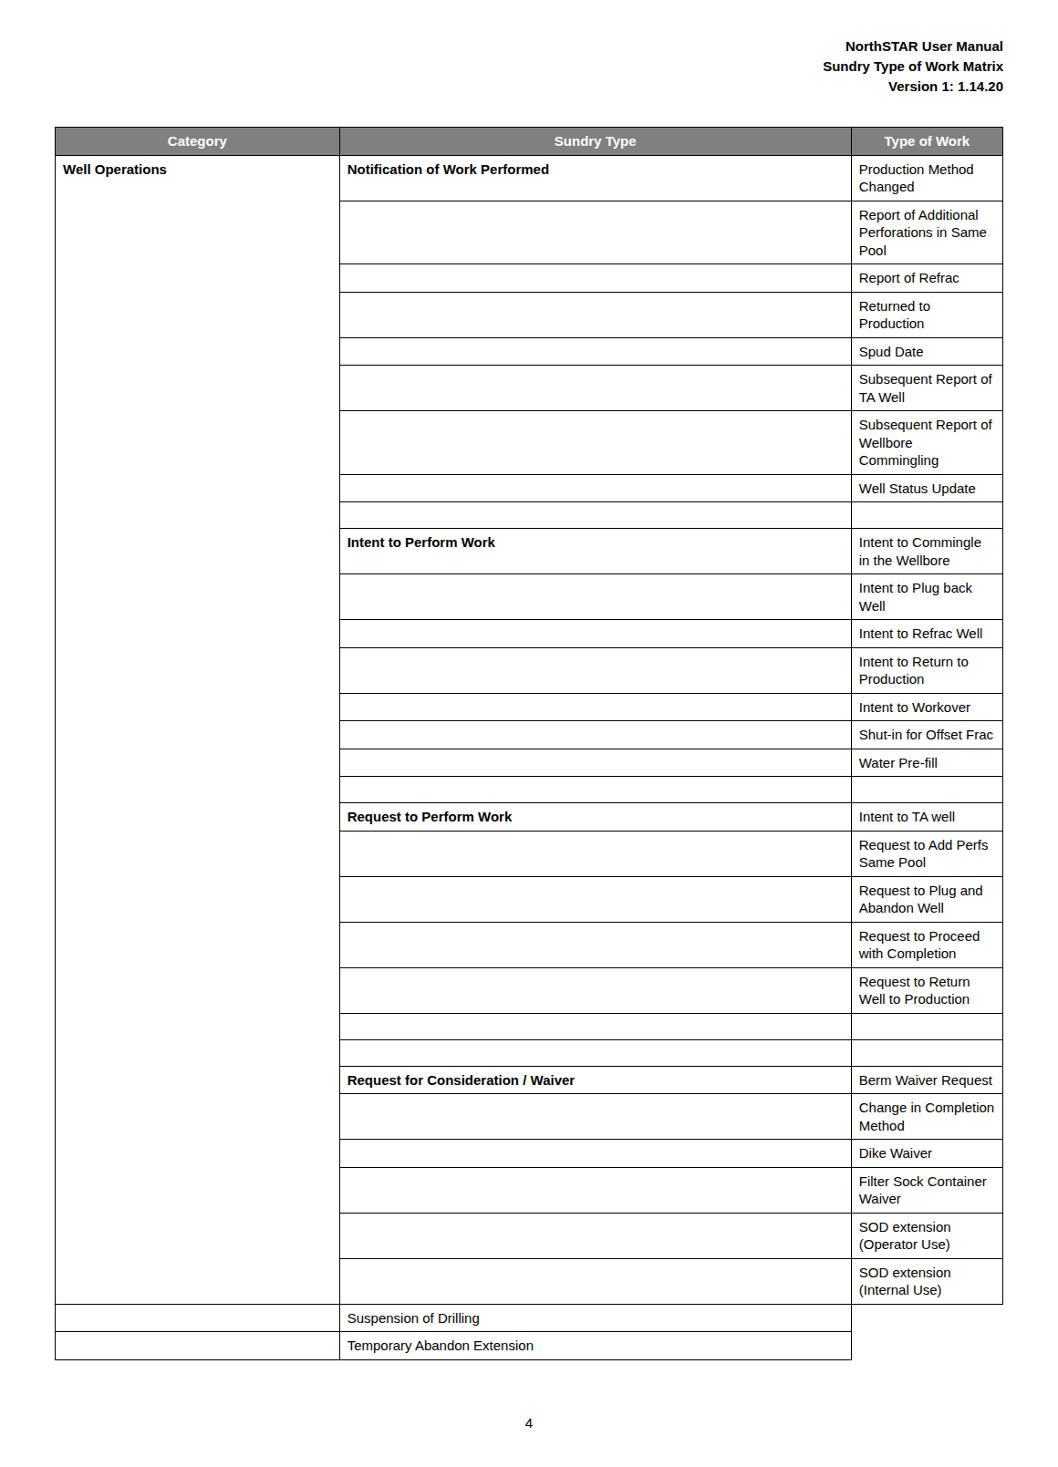NorthSTAR User Manual
Sundry Type of Work Matrix
Version 1: 1.14.20
| Category | Sundry Type | Type of Work |
| --- | --- | --- |
| Well Operations | Notification of Work Performed | Production Method Changed |
| | Report of Additional Perforations in Same Pool |
| | Report of Refrac |
| | Returned to Production |
| | Spud Date |
| | Subsequent Report of TA Well |
| | Subsequent Report of Wellbore Commingling |
| | Well Status Update |
| Intent to Perform Work | Intent to Commingle in the Wellbore |
| | Intent to Plug back Well |
| | Intent to Refrac Well |
| | Intent to Return to Production |
| | Intent to Workover |
| | Shut-in for Offset Frac |
| | Water Pre-fill |
| Request to Perform Work | Intent to TA well |
| | Request to Add Perfs Same Pool |
| | Request to Plug and Abandon Well |
| | Request to Proceed with Completion |
| | Request to Return Well to Production |
| Request for Consideration / Waiver | Berm Waiver Request |
| | Change in Completion Method |
| | Dike Waiver |
| | Filter Sock Container Waiver |
| | SOD extension (Operator Use) |
| | SOD extension (Internal Use) |
| | Suspension of Drilling |
| | Temporary Abandon Extension |
4